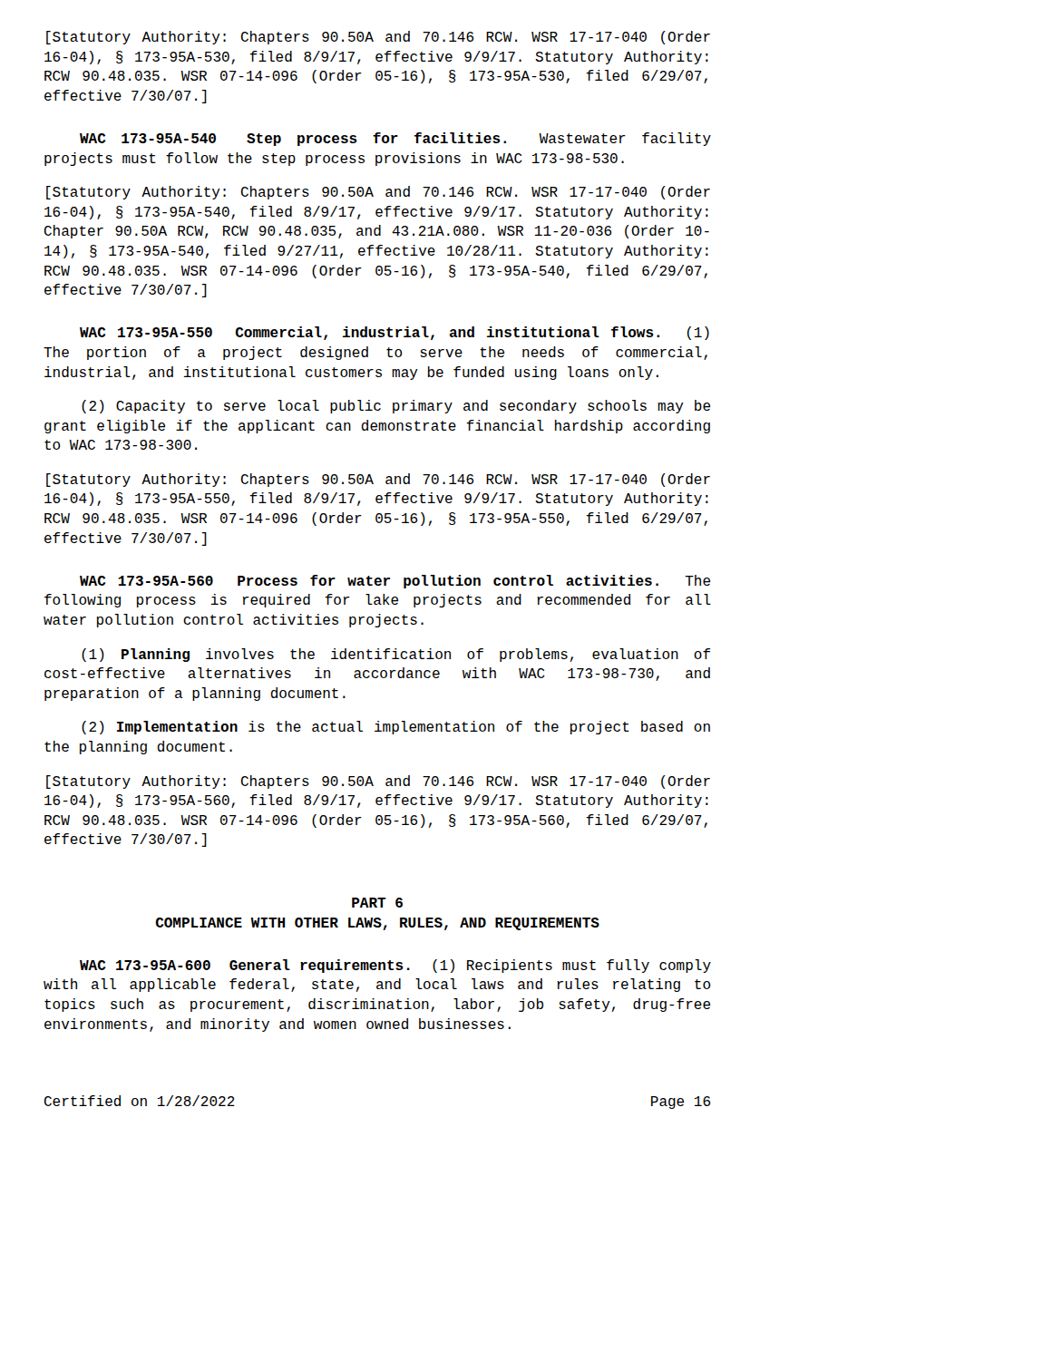[Statutory Authority: Chapters 90.50A and 70.146 RCW. WSR 17-17-040 (Order 16-04), § 173-95A-530, filed 8/9/17, effective 9/9/17. Statutory Authority: RCW 90.48.035. WSR 07-14-096 (Order 05-16), § 173-95A-530, filed 6/29/07, effective 7/30/07.]
WAC 173-95A-540 Step process for facilities. Wastewater facility projects must follow the step process provisions in WAC 173-98-530.
[Statutory Authority: Chapters 90.50A and 70.146 RCW. WSR 17-17-040 (Order 16-04), § 173-95A-540, filed 8/9/17, effective 9/9/17. Statutory Authority: Chapter 90.50A RCW, RCW 90.48.035, and 43.21A.080. WSR 11-20-036 (Order 10-14), § 173-95A-540, filed 9/27/11, effective 10/28/11. Statutory Authority: RCW 90.48.035. WSR 07-14-096 (Order 05-16), § 173-95A-540, filed 6/29/07, effective 7/30/07.]
WAC 173-95A-550 Commercial, industrial, and institutional flows. (1) The portion of a project designed to serve the needs of commercial, industrial, and institutional customers may be funded using loans only.
(2) Capacity to serve local public primary and secondary schools may be grant eligible if the applicant can demonstrate financial hardship according to WAC 173-98-300.
[Statutory Authority: Chapters 90.50A and 70.146 RCW. WSR 17-17-040 (Order 16-04), § 173-95A-550, filed 8/9/17, effective 9/9/17. Statutory Authority: RCW 90.48.035. WSR 07-14-096 (Order 05-16), § 173-95A-550, filed 6/29/07, effective 7/30/07.]
WAC 173-95A-560 Process for water pollution control activities. The following process is required for lake projects and recommended for all water pollution control activities projects.
(1) Planning involves the identification of problems, evaluation of cost-effective alternatives in accordance with WAC 173-98-730, and preparation of a planning document.
(2) Implementation is the actual implementation of the project based on the planning document.
[Statutory Authority: Chapters 90.50A and 70.146 RCW. WSR 17-17-040 (Order 16-04), § 173-95A-560, filed 8/9/17, effective 9/9/17. Statutory Authority: RCW 90.48.035. WSR 07-14-096 (Order 05-16), § 173-95A-560, filed 6/29/07, effective 7/30/07.]
PART 6 COMPLIANCE WITH OTHER LAWS, RULES, AND REQUIREMENTS
WAC 173-95A-600 General requirements. (1) Recipients must fully comply with all applicable federal, state, and local laws and rules relating to topics such as procurement, discrimination, labor, job safety, drug-free environments, and minority and women owned businesses.
Certified on 1/28/2022 Page 16